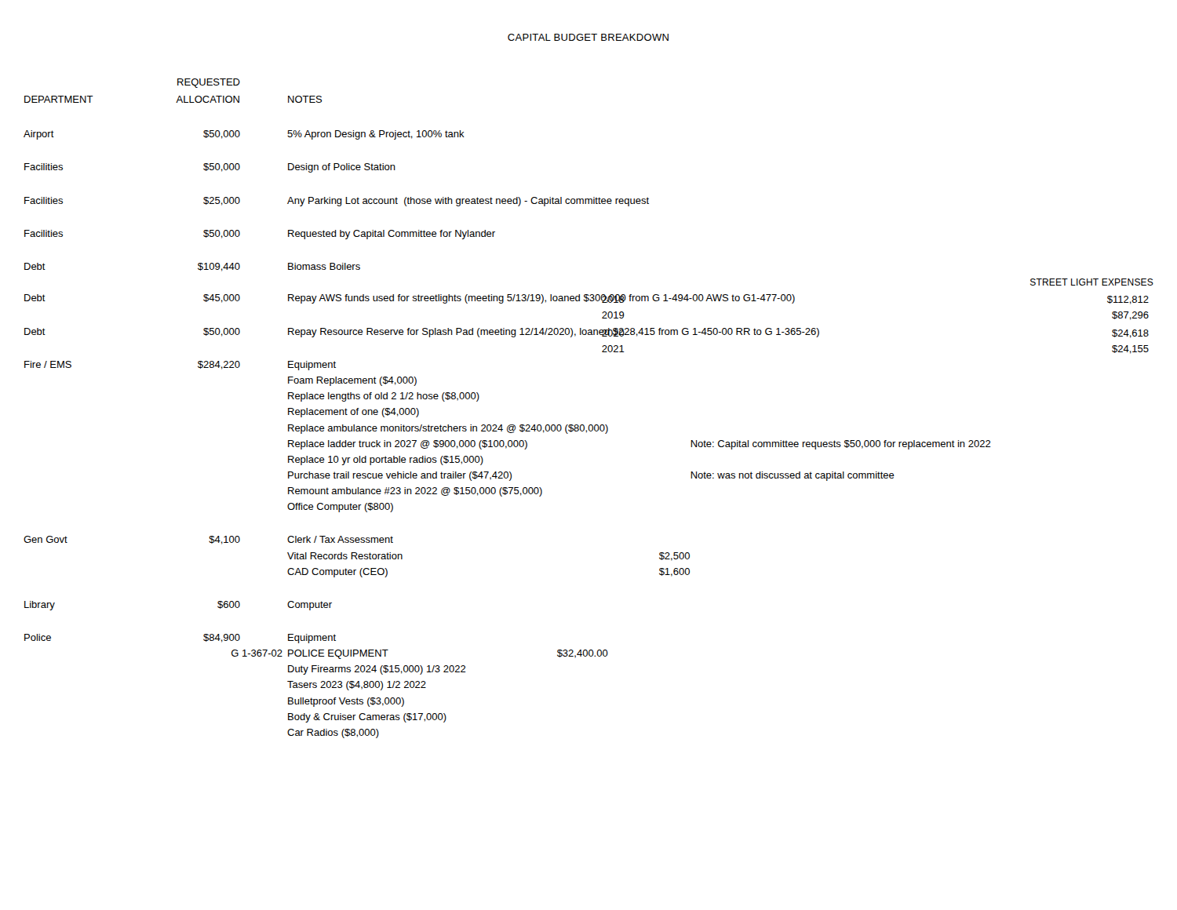CAPITAL BUDGET BREAKDOWN
| | REQUESTED | |
| DEPARTMENT | ALLOCATION | NOTES |
| Airport | $50,000 | 5% Apron Design & Project, 100% tank |
| Facilities | $50,000 | Design of Police Station |
| Facilities | $25,000 | Any Parking Lot account (those with greatest need) - Capital committee request |
| Facilities | $50,000 | Requested by Capital Committee for Nylander |
| Debt | $109,440 | Biomass Boilers |
| | | STREET LIGHT EXPENSES |
| Debt | $45,000 | Repay AWS funds used for streetlights (meeting 5/13/19), loaned $300,000 from G 1-494-00 AWS to G1-477-00) / 2018 / $112,812 / |
| | | / 2019 / $87,296 / |
| Debt | $50,000 | Repay Resource Reserve for Splash Pad (meeting 12/14/2020), loaned $228,415 from G 1-450-00 RR to G 1-365-26) / 2020 / $24,618 / |
| | | / 2021 / $24,155 / |
| Fire / EMS | $284,220 | Equipment |
| | | Foam Replacement ($4,000) |
| | | Replace lengths of old 2 1/2 hose ($8,000) |
| | | Replacement of one ($4,000) |
| | | Replace ambulance monitors/stretchers in 2024 @ $240,000 ($80,000) |
| | | Replace ladder truck in 2027 @ $900,000 ($100,000) Note: Capital committee requests $50,000 for replacement in 2022 |
| | | Replace 10 yr old portable radios ($15,000) |
| | | Purchase trail rescue vehicle and trailer ($47,420) Note: was not discussed at capital committee |
| | | Remount ambulance #23 in 2022 @ $150,000 ($75,000) |
| | | Office Computer ($800) |
| Gen Govt | $4,100 | Clerk / Tax Assessment |
| | | Vital Records Restoration $2,500 |
| | | CAD Computer (CEO) $1,600 |
| Library | $600 | Computer |
| Police | $84,900 | Equipment |
| | G 1-367-02 | POLICE EQUIPMENT $32,400.00 |
| | | Duty Firearms 2024 ($15,000) 1/3 2022 |
| | | Tasers 2023 ($4,800) 1/2 2022 |
| | | Bulletproof Vests ($3,000) |
| | | Body & Cruiser Cameras ($17,000) |
| | | Car Radios ($8,000) |